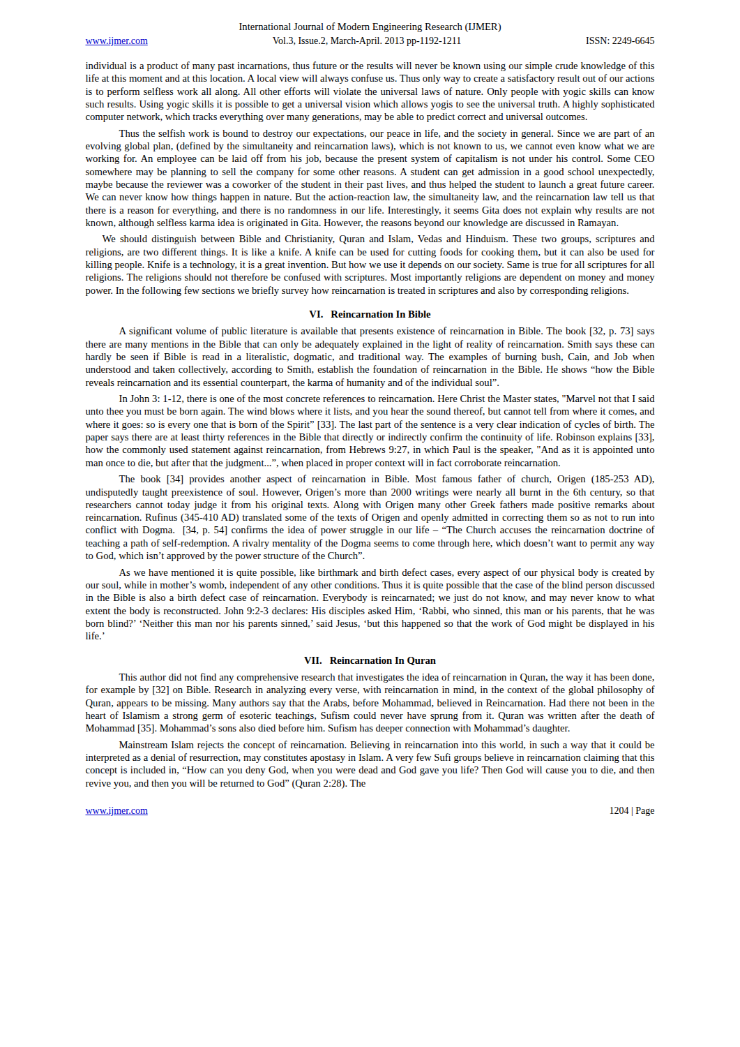International Journal of Modern Engineering Research (IJMER)
www.ijmer.com Vol.3, Issue.2, March-April. 2013 pp-1192-1211 ISSN: 2249-6645
individual is a product of many past incarnations, thus future or the results will never be known using our simple crude knowledge of this life at this moment and at this location. A local view will always confuse us. Thus only way to create a satisfactory result out of our actions is to perform selfless work all along. All other efforts will violate the universal laws of nature. Only people with yogic skills can know such results. Using yogic skills it is possible to get a universal vision which allows yogis to see the universal truth. A highly sophisticated computer network, which tracks everything over many generations, may be able to predict correct and universal outcomes.
Thus the selfish work is bound to destroy our expectations, our peace in life, and the society in general. Since we are part of an evolving global plan, (defined by the simultaneity and reincarnation laws), which is not known to us, we cannot even know what we are working for. An employee can be laid off from his job, because the present system of capitalism is not under his control. Some CEO somewhere may be planning to sell the company for some other reasons. A student can get admission in a good school unexpectedly, maybe because the reviewer was a coworker of the student in their past lives, and thus helped the student to launch a great future career. We can never know how things happen in nature. But the action-reaction law, the simultaneity law, and the reincarnation law tell us that there is a reason for everything, and there is no randomness in our life. Interestingly, it seems Gita does not explain why results are not known, although selfless karma idea is originated in Gita. However, the reasons beyond our knowledge are discussed in Ramayan.
We should distinguish between Bible and Christianity, Quran and Islam, Vedas and Hinduism. These two groups, scriptures and religions, are two different things. It is like a knife. A knife can be used for cutting foods for cooking them, but it can also be used for killing people. Knife is a technology, it is a great invention. But how we use it depends on our society. Same is true for all scriptures for all religions. The religions should not therefore be confused with scriptures. Most importantly religions are dependent on money and money power. In the following few sections we briefly survey how reincarnation is treated in scriptures and also by corresponding religions.
VI. Reincarnation In Bible
A significant volume of public literature is available that presents existence of reincarnation in Bible. The book [32, p. 73] says there are many mentions in the Bible that can only be adequately explained in the light of reality of reincarnation. Smith says these can hardly be seen if Bible is read in a literalistic, dogmatic, and traditional way. The examples of burning bush, Cain, and Job when understood and taken collectively, according to Smith, establish the foundation of reincarnation in the Bible. He shows “how the Bible reveals reincarnation and its essential counterpart, the karma of humanity and of the individual soul”.
In John 3: 1-12, there is one of the most concrete references to reincarnation. Here Christ the Master states, "Marvel not that I said unto thee you must be born again. The wind blows where it lists, and you hear the sound thereof, but cannot tell from where it comes, and where it goes: so is every one that is born of the Spirit” [33]. The last part of the sentence is a very clear indication of cycles of birth. The paper says there are at least thirty references in the Bible that directly or indirectly confirm the continuity of life. Robinson explains [33], how the commonly used statement against reincarnation, from Hebrews 9:27, in which Paul is the speaker, "And as it is appointed unto man once to die, but after that the judgment...”, when placed in proper context will in fact corroborate reincarnation.
The book [34] provides another aspect of reincarnation in Bible. Most famous father of church, Origen (185-253 AD), undisputedly taught preexistence of soul. However, Origen’s more than 2000 writings were nearly all burnt in the 6th century, so that researchers cannot today judge it from his original texts. Along with Origen many other Greek fathers made positive remarks about reincarnation. Rufinus (345-410 AD) translated some of the texts of Origen and openly admitted in correcting them so as not to run into conflict with Dogma. [34, p. 54] confirms the idea of power struggle in our life – “The Church accuses the reincarnation doctrine of teaching a path of self-redemption. A rivalry mentality of the Dogma seems to come through here, which doesn’t want to permit any way to God, which isn’t approved by the power structure of the Church”.
As we have mentioned it is quite possible, like birthmark and birth defect cases, every aspect of our physical body is created by our soul, while in mother’s womb, independent of any other conditions. Thus it is quite possible that the case of the blind person discussed in the Bible is also a birth defect case of reincarnation. Everybody is reincarnated; we just do not know, and may never know to what extent the body is reconstructed. John 9:2-3 declares: His disciples asked Him, ‘Rabbi, who sinned, this man or his parents, that he was born blind?’ ‘Neither this man nor his parents sinned,’ said Jesus, ‘but this happened so that the work of God might be displayed in his life.’
VII. Reincarnation In Quran
This author did not find any comprehensive research that investigates the idea of reincarnation in Quran, the way it has been done, for example by [32] on Bible. Research in analyzing every verse, with reincarnation in mind, in the context of the global philosophy of Quran, appears to be missing. Many authors say that the Arabs, before Mohammad, believed in Reincarnation. Had there not been in the heart of Islamism a strong germ of esoteric teachings, Sufism could never have sprung from it. Quran was written after the death of Mohammad [35]. Mohammad’s sons also died before him. Sufism has deeper connection with Mohammad’s daughter.
Mainstream Islam rejects the concept of reincarnation. Believing in reincarnation into this world, in such a way that it could be interpreted as a denial of resurrection, may constitutes apostasy in Islam. A very few Sufi groups believe in reincarnation claiming that this concept is included in, “How can you deny God, when you were dead and God gave you life? Then God will cause you to die, and then revive you, and then you will be returned to God” (Quran 2:28). The
www.ijmer.com 1204 | Page